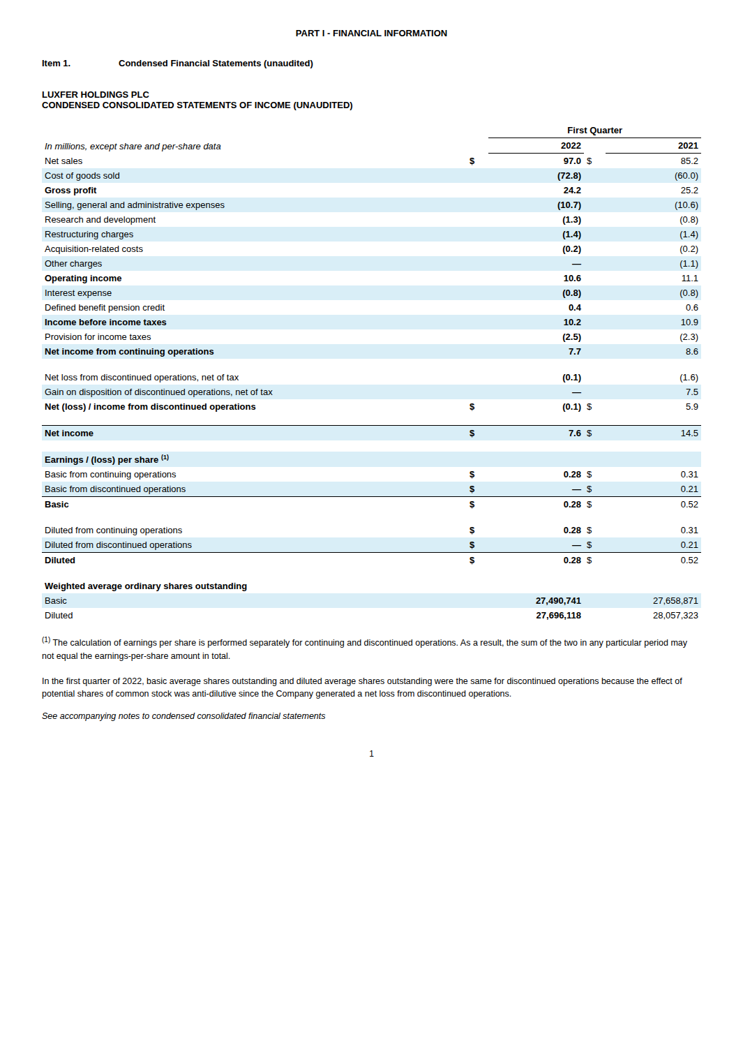PART I - FINANCIAL INFORMATION
Item 1. Condensed Financial Statements (unaudited)
LUXFER HOLDINGS PLC
CONDENSED CONSOLIDATED STATEMENTS OF INCOME (UNAUDITED)
| | | First Quarter |
| In millions, except share and per-share data | | 2022 | | 2021 |
| Net sales | $ | 97.0 | $ | 85.2 |
| Cost of goods sold | | (72.8) | | (60.0) |
| Gross profit | | 24.2 | | 25.2 |
| Selling, general and administrative expenses | | (10.7) | | (10.6) |
| Research and development | | (1.3) | | (0.8) |
| Restructuring charges | | (1.4) | | (1.4) |
| Acquisition-related costs | | (0.2) | | (0.2) |
| Other charges | | — | | (1.1) |
| Operating income | | 10.6 | | 11.1 |
| Interest expense | | (0.8) | | (0.8) |
| Defined benefit pension credit | | 0.4 | | 0.6 |
| Income before income taxes | | 10.2 | | 10.9 |
| Provision for income taxes | | (2.5) | | (2.3) |
| Net income from continuing operations | | 7.7 | | 8.6 |
| Net loss from discontinued operations, net of tax | | (0.1) | | (1.6) |
| Gain on disposition of discontinued operations, net of tax | | — | | 7.5 |
| Net (loss) / income from discontinued operations | $ | (0.1) | $ | 5.9 |
| Net income | $ | 7.6 | $ | 14.5 |
| Earnings / (loss) per share (1) | | | | |
| Basic from continuing operations | $ | 0.28 | $ | 0.31 |
| Basic from discontinued operations | $ | — | $ | 0.21 |
| Basic | $ | 0.28 | $ | 0.52 |
| Diluted from continuing operations | $ | 0.28 | $ | 0.31 |
| Diluted from discontinued operations | $ | — | $ | 0.21 |
| Diluted | $ | 0.28 | $ | 0.52 |
| Weighted average ordinary shares outstanding | | | | |
| Basic | | 27,490,741 | | 27,658,871 |
| Diluted | | 27,696,118 | | 28,057,323 |
(1) The calculation of earnings per share is performed separately for continuing and discontinued operations. As a result, the sum of the two in any particular period may not equal the earnings-per-share amount in total.
In the first quarter of 2022, basic average shares outstanding and diluted average shares outstanding were the same for discontinued operations because the effect of potential shares of common stock was anti-dilutive since the Company generated a net loss from discontinued operations.
See accompanying notes to condensed consolidated financial statements
1